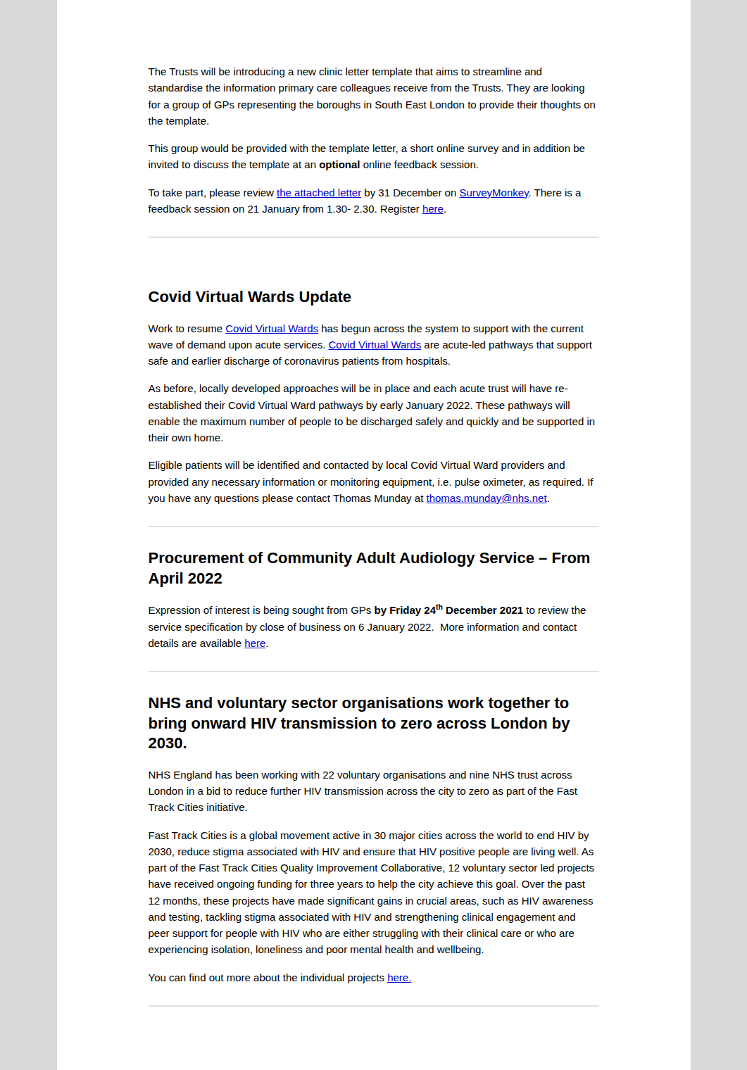The Trusts will be introducing a new clinic letter template that aims to streamline and standardise the information primary care colleagues receive from the Trusts. They are looking for a group of GPs representing the boroughs in South East London to provide their thoughts on the template.
This group would be provided with the template letter, a short online survey and in addition be invited to discuss the template at an optional online feedback session.
To take part, please review the attached letter by 31 December on SurveyMonkey. There is a feedback session on 21 January from 1.30- 2.30. Register here.
Covid Virtual Wards Update
Work to resume Covid Virtual Wards has begun across the system to support with the current wave of demand upon acute services. Covid Virtual Wards are acute-led pathways that support safe and earlier discharge of coronavirus patients from hospitals.
As before, locally developed approaches will be in place and each acute trust will have re-established their Covid Virtual Ward pathways by early January 2022. These pathways will enable the maximum number of people to be discharged safely and quickly and be supported in their own home.
Eligible patients will be identified and contacted by local Covid Virtual Ward providers and provided any necessary information or monitoring equipment, i.e. pulse oximeter, as required. If you have any questions please contact Thomas Munday at thomas.munday@nhs.net.
Procurement of Community Adult Audiology Service – From April 2022
Expression of interest is being sought from GPs by Friday 24th December 2021 to review the service specification by close of business on 6 January 2022. More information and contact details are available here.
NHS and voluntary sector organisations work together to bring onward HIV transmission to zero across London by 2030.
NHS England has been working with 22 voluntary organisations and nine NHS trust across London in a bid to reduce further HIV transmission across the city to zero as part of the Fast Track Cities initiative.
Fast Track Cities is a global movement active in 30 major cities across the world to end HIV by 2030, reduce stigma associated with HIV and ensure that HIV positive people are living well. As part of the Fast Track Cities Quality Improvement Collaborative, 12 voluntary sector led projects have received ongoing funding for three years to help the city achieve this goal. Over the past 12 months, these projects have made significant gains in crucial areas, such as HIV awareness and testing, tackling stigma associated with HIV and strengthening clinical engagement and peer support for people with HIV who are either struggling with their clinical care or who are experiencing isolation, loneliness and poor mental health and wellbeing.
You can find out more about the individual projects here.